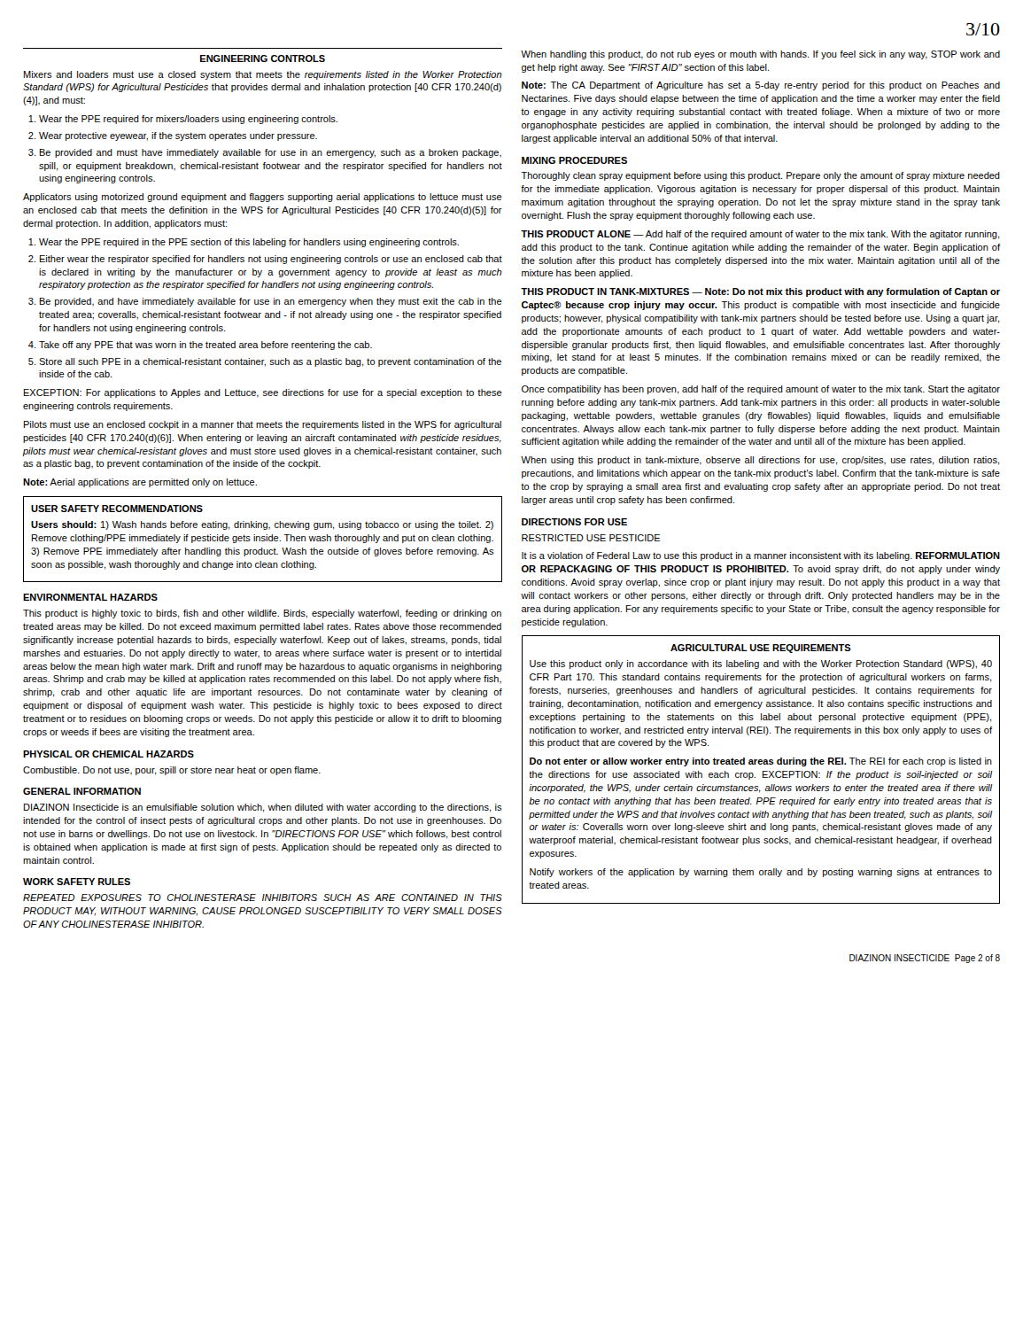3/10
Engineering Controls
Mixers and loaders must use a closed system that meets the requirements listed in the Worker Protection Standard (WPS) for Agricultural Pesticides that provides dermal and inhalation protection [40 CFR 170.240(d)(4)], and must:
Wear the PPE required for mixers/loaders using engineering controls.
Wear protective eyewear, if the system operates under pressure.
Be provided and must have immediately available for use in an emergency, such as a broken package, spill, or equipment breakdown, chemical-resistant footwear and the respirator specified for handlers not using engineering controls.
Applicators using motorized ground equipment and flaggers supporting aerial applications to lettuce must use an enclosed cab that meets the definition in the WPS for Agricultural Pesticides [40 CFR 170.240(d)(5)] for dermal protection. In addition, applicators must:
Wear the PPE required in the PPE section of this labeling for handlers using engineering controls.
Either wear the respirator specified for handlers not using engineering controls or use an enclosed cab that is declared in writing by the manufacturer or by a government agency to provide at least as much respiratory protection as the respirator specified for handlers not using engineering controls.
Be provided, and have immediately available for use in an emergency when they must exit the cab in the treated area; coveralls, chemical-resistant footwear and - if not already using one - the respirator specified for handlers not using engineering controls.
Take off any PPE that was worn in the treated area before reentering the cab.
Store all such PPE in a chemical-resistant container, such as a plastic bag, to prevent contamination of the inside of the cab.
EXCEPTION: For applications to Apples and Lettuce, see directions for use for a special exception to these engineering controls requirements.
Pilots must use an enclosed cockpit in a manner that meets the requirements listed in the WPS for agricultural pesticides [40 CFR 170.240(d)(6)]. When entering or leaving an aircraft contaminated with pesticide residues, pilots must wear chemical-resistant gloves and must store used gloves in a chemical-resistant container, such as a plastic bag, to prevent contamination of the inside of the cockpit.
Note: Aerial applications are permitted only on lettuce.
User Safety Recommendations
Users should: 1) Wash hands before eating, drinking, chewing gum, using tobacco or using the toilet. 2) Remove clothing/PPE immediately if pesticide gets inside. Then wash thoroughly and put on clean clothing. 3) Remove PPE immediately after handling this product. Wash the outside of gloves before removing. As soon as possible, wash thoroughly and change into clean clothing.
Environmental Hazards
This product is highly toxic to birds, fish and other wildlife. Birds, especially waterfowl, feeding or drinking on treated areas may be killed. Do not exceed maximum permitted label rates. Rates above those recommended significantly increase potential hazards to birds, especially waterfowl. Keep out of lakes, streams, ponds, tidal marshes and estuaries. Do not apply directly to water, to areas where surface water is present or to intertidal areas below the mean high water mark. Drift and runoff may be hazardous to aquatic organisms in neighboring areas. Shrimp and crab may be killed at application rates recommended on this label. Do not apply where fish, shrimp, crab and other aquatic life are important resources. Do not contaminate water by cleaning of equipment or disposal of equipment wash water. This pesticide is highly toxic to bees exposed to direct treatment or to residues on blooming crops or weeds. Do not apply this pesticide or allow it to drift to blooming crops or weeds if bees are visiting the treatment area.
Physical or Chemical Hazards
Combustible. Do not use, pour, spill or store near heat or open flame.
General Information
DIAZINON Insecticide is an emulsifiable solution which, when diluted with water according to the directions, is intended for the control of insect pests of agricultural crops and other plants. Do not use in greenhouses. Do not use in barns or dwellings. Do not use on livestock. In "DIRECTIONS FOR USE" which follows, best control is obtained when application is made at first sign of pests. Application should be repeated only as directed to maintain control.
Work Safety Rules
REPEATED EXPOSURES TO CHOLINESTERASE INHIBITORS SUCH AS ARE CONTAINED IN THIS PRODUCT MAY, WITHOUT WARNING, CAUSE PROLONGED SUSCEPTIBILITY TO VERY SMALL DOSES OF ANY CHOLINESTERASE INHIBITOR.
When handling this product, do not rub eyes or mouth with hands. If you feel sick in any way, STOP work and get help right away. See "FIRST AID" section of this label.
Note: The CA Department of Agriculture has set a 5-day re-entry period for this product on Peaches and Nectarines. Five days should elapse between the time of application and the time a worker may enter the field to engage in any activity requiring substantial contact with treated foliage. When a mixture of two or more organophosphate pesticides are applied in combination, the interval should be prolonged by adding to the largest applicable interval an additional 50% of that interval.
Mixing Procedures
Thoroughly clean spray equipment before using this product. Prepare only the amount of spray mixture needed for the immediate application. Vigorous agitation is necessary for proper dispersal of this product. Maintain maximum agitation throughout the spraying operation. Do not let the spray mixture stand in the spray tank overnight. Flush the spray equipment thoroughly following each use.
THIS PRODUCT ALONE — Add half of the required amount of water to the mix tank. With the agitator running, add this product to the tank. Continue agitation while adding the remainder of the water. Begin application of the solution after this product has completely dispersed into the mix water. Maintain agitation until all of the mixture has been applied.
THIS PRODUCT IN TANK-MIXTURES — Note: Do not mix this product with any formulation of Captan or Captec® because crop injury may occur. This product is compatible with most insecticide and fungicide products; however, physical compatibility with tank-mix partners should be tested before use. Using a quart jar, add the proportionate amounts of each product to 1 quart of water. Add wettable powders and water-dispersible granular products first, then liquid flowables, and emulsifiable concentrates last. After thoroughly mixing, let stand for at least 5 minutes. If the combination remains mixed or can be readily remixed, the products are compatible.
Once compatibility has been proven, add half of the required amount of water to the mix tank. Start the agitator running before adding any tank-mix partners. Add tank-mix partners in this order: all products in water-soluble packaging, wettable powders, wettable granules (dry flowables) liquid flowables, liquids and emulsifiable concentrates. Always allow each tank-mix partner to fully disperse before adding the next product. Maintain sufficient agitation while adding the remainder of the water and until all of the mixture has been applied.
When using this product in tank-mixture, observe all directions for use, crop/sites, use rates, dilution ratios, precautions, and limitations which appear on the tank-mix product's label. Confirm that the tank-mixture is safe to the crop by spraying a small area first and evaluating crop safety after an appropriate period. Do not treat larger areas until crop safety has been confirmed.
Directions for Use
RESTRICTED USE PESTICIDE
It is a violation of Federal Law to use this product in a manner inconsistent with its labeling. REFORMULATION OR REPACKAGING OF THIS PRODUCT IS PROHIBITED. To avoid spray drift, do not apply under windy conditions. Avoid spray overlap, since crop or plant injury may result. Do not apply this product in a way that will contact workers or other persons, either directly or through drift. Only protected handlers may be in the area during application. For any requirements specific to your State or Tribe, consult the agency responsible for pesticide regulation.
Agricultural Use Requirements
Use this product only in accordance with its labeling and with the Worker Protection Standard (WPS), 40 CFR Part 170. This standard contains requirements for the protection of agricultural workers on farms, forests, nurseries, greenhouses and handlers of agricultural pesticides. It contains requirements for training, decontamination, notification and emergency assistance. It also contains specific instructions and exceptions pertaining to the statements on this label about personal protective equipment (PPE), notification to worker, and restricted entry interval (REI). The requirements in this box only apply to uses of this product that are covered by the WPS.
Do not enter or allow worker entry into treated areas during the REI. The REI for each crop is listed in the directions for use associated with each crop. EXCEPTION: If the product is soil-injected or soil incorporated, the WPS, under certain circumstances, allows workers to enter the treated area if there will be no contact with anything that has been treated. PPE required for early entry into treated areas that is permitted under the WPS and that involves contact with anything that has been treated, such as plants, soil or water is: Coveralls worn over long-sleeve shirt and long pants, chemical-resistant gloves made of any waterproof material, chemical-resistant footwear plus socks, and chemical-resistant headgear, if overhead exposures.
Notify workers of the application by warning them orally and by posting warning signs at entrances to treated areas.
DIAZINON INSECTICIDE Page 2 of 8